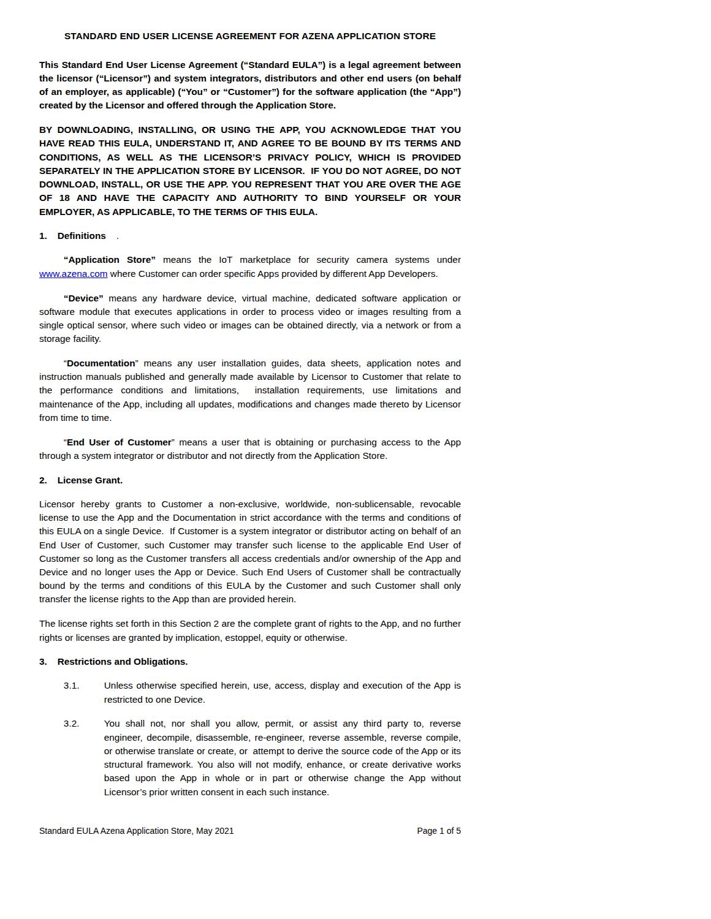STANDARD END USER LICENSE AGREEMENT FOR AZENA APPLICATION STORE
This Standard End User License Agreement (“Standard EULA”) is a legal agreement between the licensor (“Licensor”) and system integrators, distributors and other end users (on behalf of an employer, as applicable) (“You” or “Customer”) for the software application (the “App”) created by the Licensor and offered through the Application Store.
BY DOWNLOADING, INSTALLING, OR USING THE APP, YOU ACKNOWLEDGE THAT YOU HAVE READ THIS EULA, UNDERSTAND IT, AND AGREE TO BE BOUND BY ITS TERMS AND CONDITIONS, AS WELL AS THE LICENSOR’S PRIVACY POLICY, WHICH IS PROVIDED SEPARATELY IN THE APPLICATION STORE BY LICENSOR. IF YOU DO NOT AGREE, DO NOT DOWNLOAD, INSTALL, OR USE THE APP. YOU REPRESENT THAT YOU ARE OVER THE AGE OF 18 AND HAVE THE CAPACITY AND AUTHORITY TO BIND YOURSELF OR YOUR EMPLOYER, AS APPLICABLE, TO THE TERMS OF THIS EULA.
1. Definitions.
“Application Store” means the IoT marketplace for security camera systems under www.azena.com where Customer can order specific Apps provided by different App Developers.
“Device” means any hardware device, virtual machine, dedicated software application or software module that executes applications in order to process video or images resulting from a single optical sensor, where such video or images can be obtained directly, via a network or from a storage facility.
“Documentation” means any user installation guides, data sheets, application notes and instruction manuals published and generally made available by Licensor to Customer that relate to the performance conditions and limitations, installation requirements, use limitations and maintenance of the App, including all updates, modifications and changes made thereto by Licensor from time to time.
“End User of Customer” means a user that is obtaining or purchasing access to the App through a system integrator or distributor and not directly from the Application Store.
2. License Grant.
Licensor hereby grants to Customer a non-exclusive, worldwide, non-sublicensable, revocable license to use the App and the Documentation in strict accordance with the terms and conditions of this EULA on a single Device. If Customer is a system integrator or distributor acting on behalf of an End User of Customer, such Customer may transfer such license to the applicable End User of Customer so long as the Customer transfers all access credentials and/or ownership of the App and Device and no longer uses the App or Device. Such End Users of Customer shall be contractually bound by the terms and conditions of this EULA by the Customer and such Customer shall only transfer the license rights to the App than are provided herein.
The license rights set forth in this Section 2 are the complete grant of rights to the App, and no further rights or licenses are granted by implication, estoppel, equity or otherwise.
3. Restrictions and Obligations.
3.1. Unless otherwise specified herein, use, access, display and execution of the App is restricted to one Device.
3.2. You shall not, nor shall you allow, permit, or assist any third party to, reverse engineer, decompile, disassemble, re-engineer, reverse assemble, reverse compile, or otherwise translate or create, or attempt to derive the source code of the App or its structural framework. You also will not modify, enhance, or create derivative works based upon the App in whole or in part or otherwise change the App without Licensor’s prior written consent in each such instance.
Standard EULA Azena Application Store, May 2021 Page 1 of 5